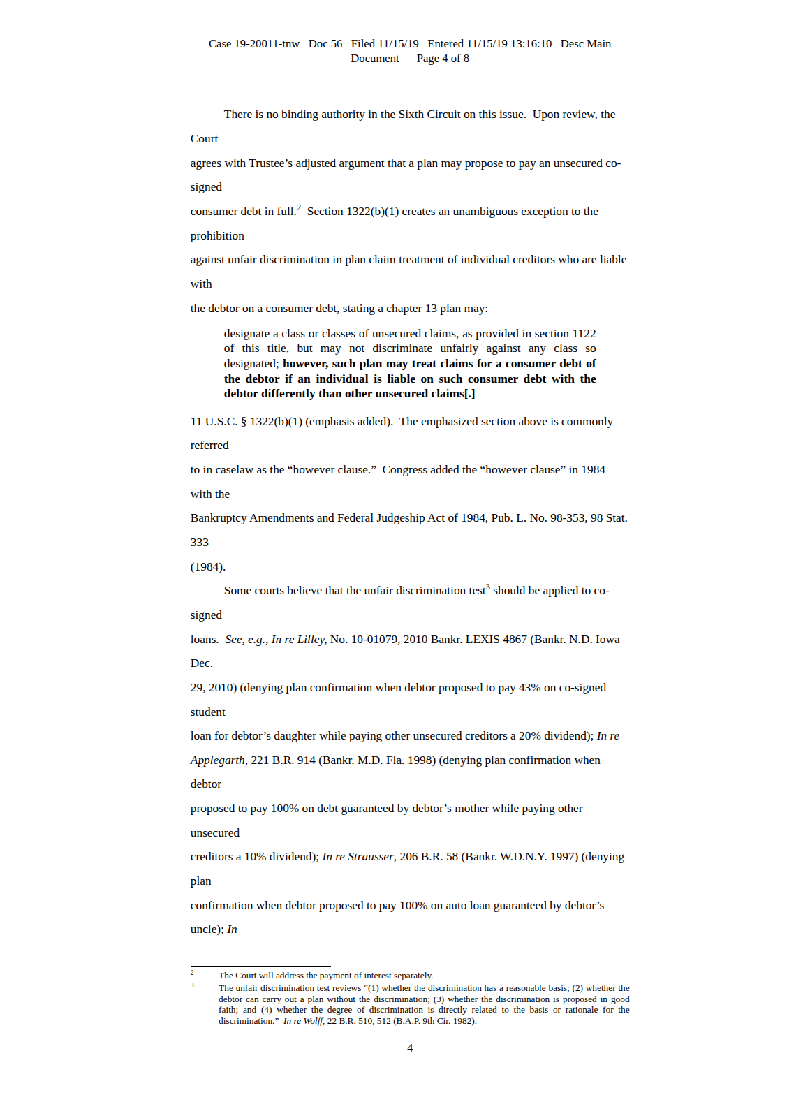Case 19-20011-tnw Doc 56 Filed 11/15/19 Entered 11/15/19 13:16:10 Desc Main
Document Page 4 of 8
There is no binding authority in the Sixth Circuit on this issue. Upon review, the Court
agrees with Trustee’s adjusted argument that a plan may propose to pay an unsecured co-signed
consumer debt in full.2 Section 1322(b)(1) creates an unambiguous exception to the prohibition
against unfair discrimination in plan claim treatment of individual creditors who are liable with
the debtor on a consumer debt, stating a chapter 13 plan may:
designate a class or classes of unsecured claims, as provided in section 1122 of this title, but may not discriminate unfairly against any class so designated; however, such plan may treat claims for a consumer debt of the debtor if an individual is liable on such consumer debt with the debtor differently than other unsecured claims[.]
11 U.S.C. § 1322(b)(1) (emphasis added). The emphasized section above is commonly referred
to in caselaw as the “however clause.” Congress added the “however clause” in 1984 with the
Bankruptcy Amendments and Federal Judgeship Act of 1984, Pub. L. No. 98-353, 98 Stat. 333
(1984).
Some courts believe that the unfair discrimination test3 should be applied to co-signed
loans. See, e.g., In re Lilley, No. 10-01079, 2010 Bankr. LEXIS 4867 (Bankr. N.D. Iowa Dec.
29, 2010) (denying plan confirmation when debtor proposed to pay 43% on co-signed student
loan for debtor’s daughter while paying other unsecured creditors a 20% dividend); In re
Applegarth, 221 B.R. 914 (Bankr. M.D. Fla. 1998) (denying plan confirmation when debtor
proposed to pay 100% on debt guaranteed by debtor’s mother while paying other unsecured
creditors a 10% dividend); In re Strausser, 206 B.R. 58 (Bankr. W.D.N.Y. 1997) (denying plan
confirmation when debtor proposed to pay 100% on auto loan guaranteed by debtor’s uncle); In
2
The Court will address the payment of interest separately.
3
The unfair discrimination test reviews “(1) whether the discrimination has a reasonable basis; (2) whether the debtor can carry out a plan without the discrimination; (3) whether the discrimination is proposed in good faith; and (4) whether the degree of discrimination is directly related to the basis or rationale for the discrimination.” In re Wolff, 22 B.R. 510, 512 (B.A.P. 9th Cir. 1982).
4